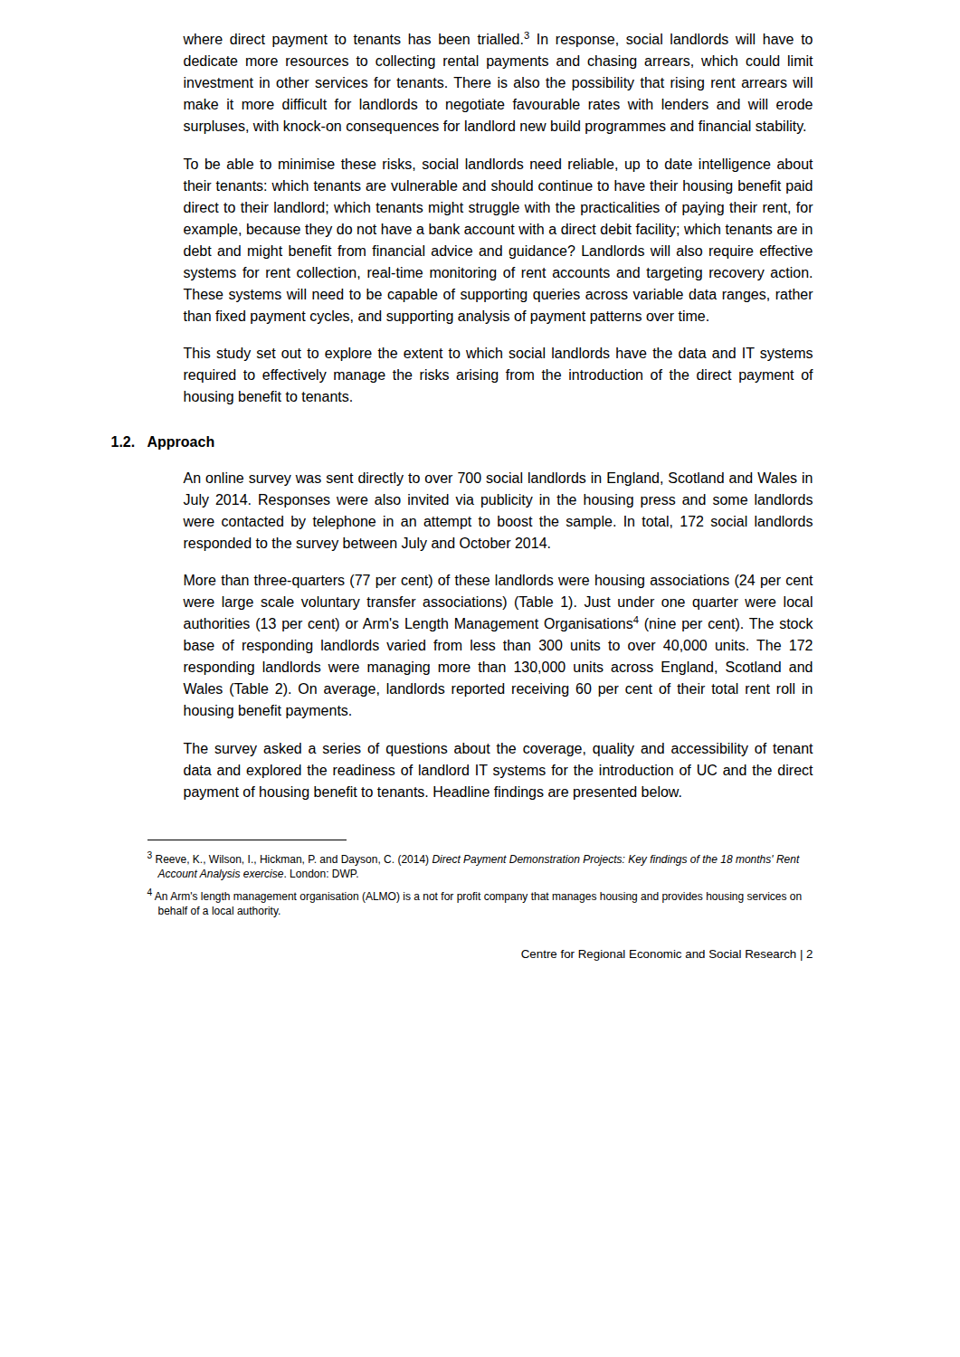where direct payment to tenants has been trialled.3 In response, social landlords will have to dedicate more resources to collecting rental payments and chasing arrears, which could limit investment in other services for tenants. There is also the possibility that rising rent arrears will make it more difficult for landlords to negotiate favourable rates with lenders and will erode surpluses, with knock-on consequences for landlord new build programmes and financial stability.
To be able to minimise these risks, social landlords need reliable, up to date intelligence about their tenants: which tenants are vulnerable and should continue to have their housing benefit paid direct to their landlord; which tenants might struggle with the practicalities of paying their rent, for example, because they do not have a bank account with a direct debit facility; which tenants are in debt and might benefit from financial advice and guidance? Landlords will also require effective systems for rent collection, real-time monitoring of rent accounts and targeting recovery action. These systems will need to be capable of supporting queries across variable data ranges, rather than fixed payment cycles, and supporting analysis of payment patterns over time.
This study set out to explore the extent to which social landlords have the data and IT systems required to effectively manage the risks arising from the introduction of the direct payment of housing benefit to tenants.
1.2. Approach
An online survey was sent directly to over 700 social landlords in England, Scotland and Wales in July 2014. Responses were also invited via publicity in the housing press and some landlords were contacted by telephone in an attempt to boost the sample. In total, 172 social landlords responded to the survey between July and October 2014.
More than three-quarters (77 per cent) of these landlords were housing associations (24 per cent were large scale voluntary transfer associations) (Table 1). Just under one quarter were local authorities (13 per cent) or Arm's Length Management Organisations4 (nine per cent). The stock base of responding landlords varied from less than 300 units to over 40,000 units. The 172 responding landlords were managing more than 130,000 units across England, Scotland and Wales (Table 2). On average, landlords reported receiving 60 per cent of their total rent roll in housing benefit payments.
The survey asked a series of questions about the coverage, quality and accessibility of tenant data and explored the readiness of landlord IT systems for the introduction of UC and the direct payment of housing benefit to tenants. Headline findings are presented below.
3 Reeve, K., Wilson, I., Hickman, P. and Dayson, C. (2014) Direct Payment Demonstration Projects: Key findings of the 18 months' Rent Account Analysis exercise. London: DWP.
4 An Arm's length management organisation (ALMO) is a not for profit company that manages housing and provides housing services on behalf of a local authority.
Centre for Regional Economic and Social Research | 2